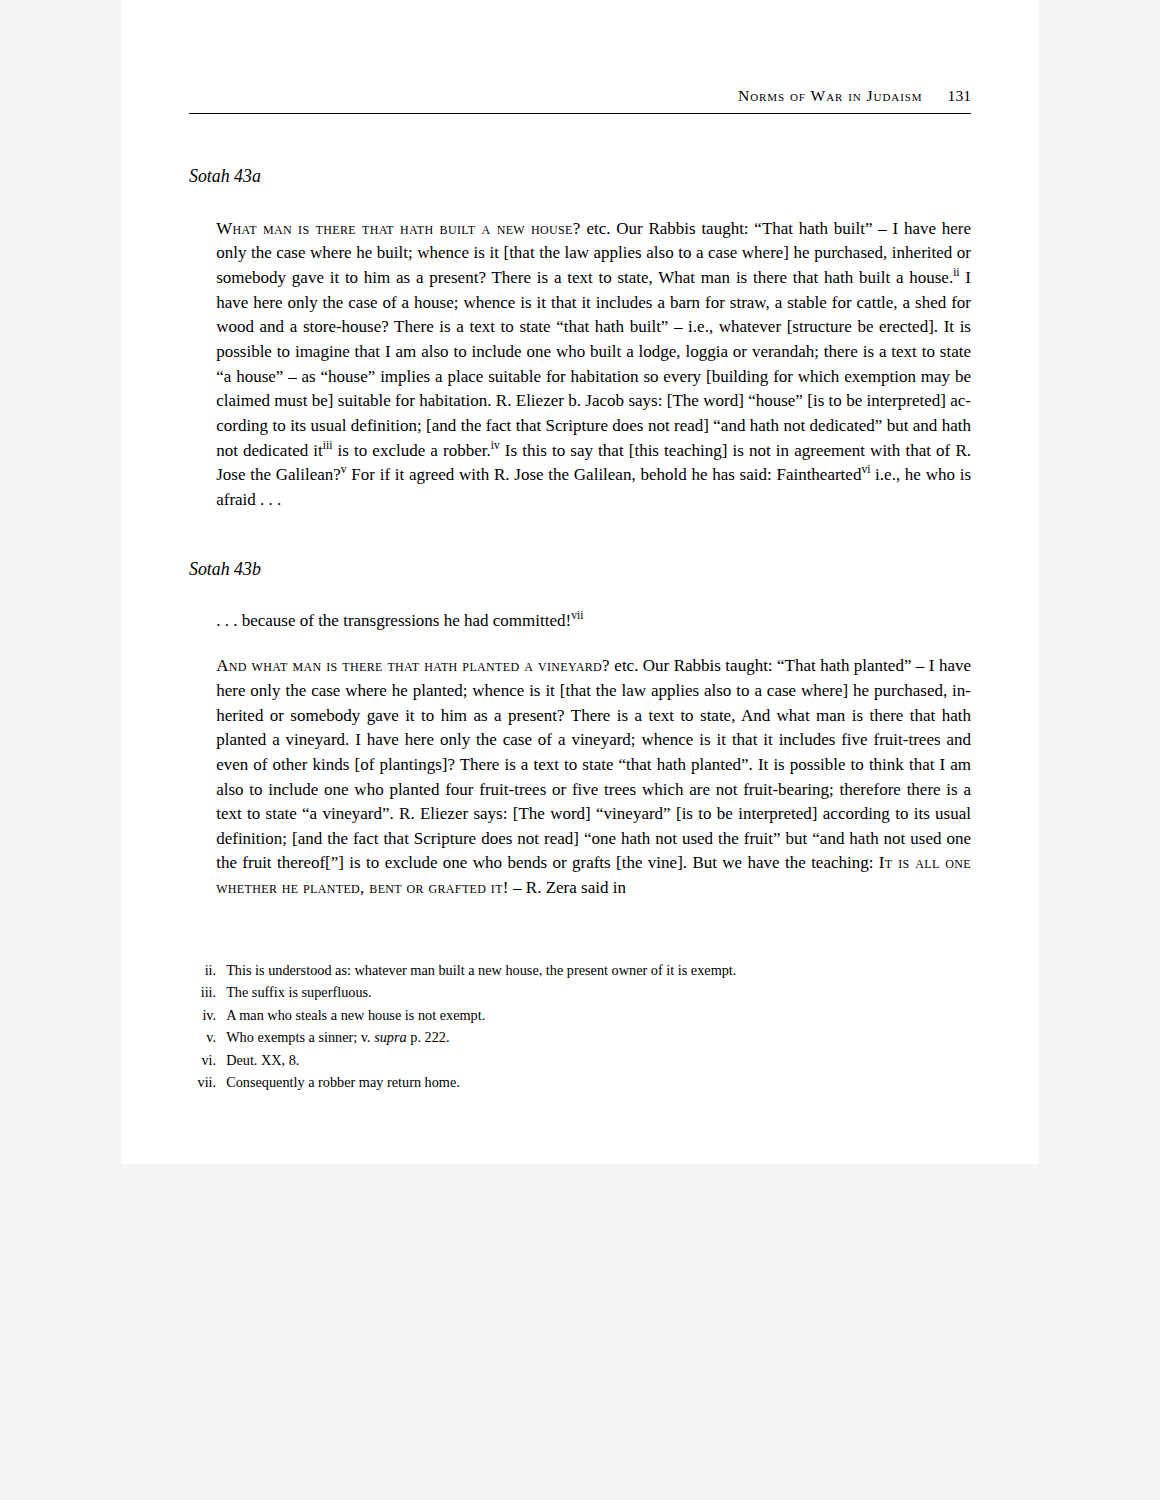Norms of War in Judaism 131
Sotah 43a
What man is there that hath built a new house? etc. Our Rabbis taught: “That hath built” – I have here only the case where he built; whence is it [that the law applies also to a case where] he purchased, inherited or somebody gave it to him as a present? There is a text to state, What man is there that hath built a house.ii I have here only the case of a house; whence is it that it includes a barn for straw, a stable for cattle, a shed for wood and a store-house? There is a text to state “that hath built” – i.e., whatever [structure be erected]. It is possible to imagine that I am also to include one who built a lodge, loggia or verandah; there is a text to state “a house” – as “house” implies a place suitable for habitation so every [building for which exemption may be claimed must be] suitable for habitation. R. Eliezer b. Jacob says: [The word] “house” [is to be interpreted] according to its usual definition; [and the fact that Scripture does not read] “and hath not dedicated” but and hath not dedicated itiii is to exclude a robber.iv Is this to say that [this teaching] is not in agreement with that of R. Jose the Galilean?v For if it agreed with R. Jose the Galilean, behold he has said: Faintheartedvi i.e., he who is afraid . . .
Sotah 43b
. . . because of the transgressions he had committed!vii
And what man is there that hath planted a vineyard? etc. Our Rabbis taught: “That hath planted” – I have here only the case where he planted; whence is it [that the law applies also to a case where] he purchased, inherited or somebody gave it to him as a present? There is a text to state, And what man is there that hath planted a vineyard. I have here only the case of a vineyard; whence is it that it includes five fruit-trees and even of other kinds [of plantings]? There is a text to state “that hath planted”. It is possible to think that I am also to include one who planted four fruit-trees or five trees which are not fruit-bearing; therefore there is a text to state “a vineyard”. R. Eliezer says: [The word] “vineyard” [is to be interpreted] according to its usual definition; [and the fact that Scripture does not read] “one hath not used the fruit” but “and hath not used one the fruit thereof[”] is to exclude one who bends or grafts [the vine]. But we have the teaching: It is all one whether he planted, bent or grafted it! – R. Zera said in
ii. This is understood as: whatever man built a new house, the present owner of it is exempt.
iii. The suffix is superfluous.
iv. A man who steals a new house is not exempt.
v. Who exempts a sinner; v. supra p. 222.
vi. Deut. XX, 8.
vii. Consequently a robber may return home.